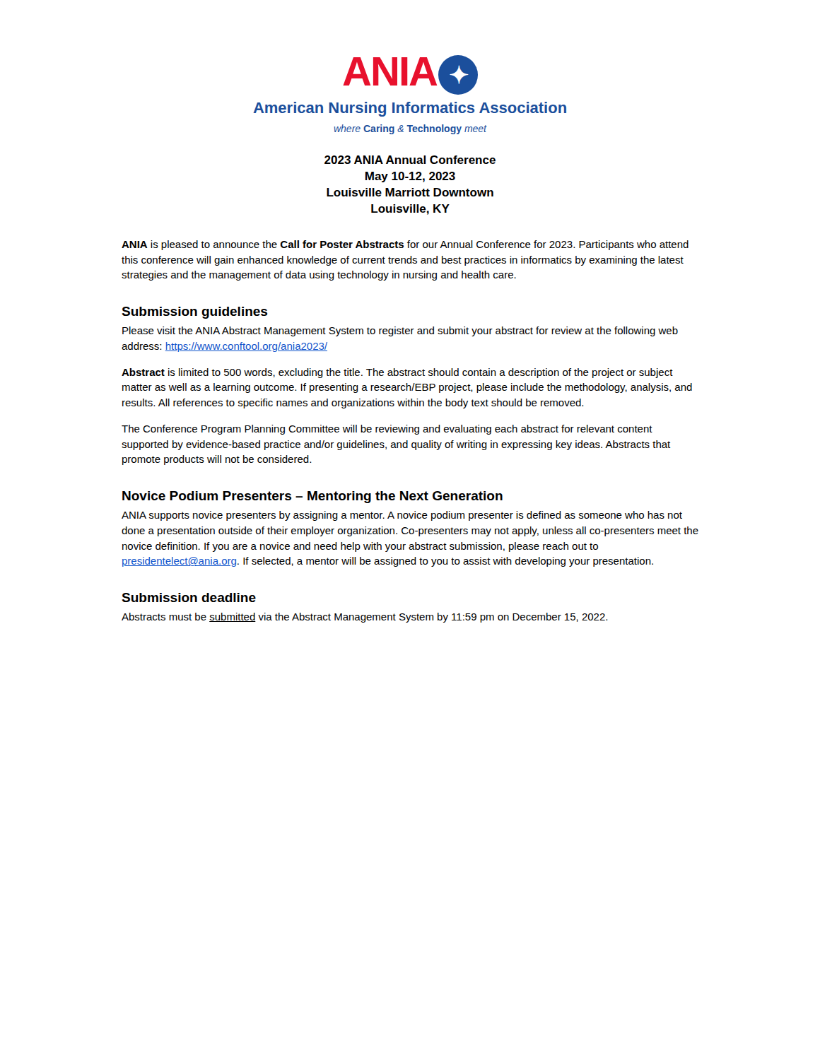ANIA✦
American Nursing Informatics Association
where Caring & Technology meet
2023 ANIA Annual Conference
May 10-12, 2023
Louisville Marriott Downtown
Louisville, KY
ANIA is pleased to announce the Call for Poster Abstracts for our Annual Conference for 2023. Participants who attend this conference will gain enhanced knowledge of current trends and best practices in informatics by examining the latest strategies and the management of data using technology in nursing and health care.
Submission guidelines
Please visit the ANIA Abstract Management System to register and submit your abstract for review at the following web address: https://www.conftool.org/ania2023/
Abstract is limited to 500 words, excluding the title. The abstract should contain a description of the project or subject matter as well as a learning outcome. If presenting a research/EBP project, please include the methodology, analysis, and results. All references to specific names and organizations within the body text should be removed.
The Conference Program Planning Committee will be reviewing and evaluating each abstract for relevant content supported by evidence-based practice and/or guidelines, and quality of writing in expressing key ideas. Abstracts that promote products will not be considered.
Novice Podium Presenters – Mentoring the Next Generation
ANIA supports novice presenters by assigning a mentor. A novice podium presenter is defined as someone who has not done a presentation outside of their employer organization. Co-presenters may not apply, unless all co-presenters meet the novice definition. If you are a novice and need help with your abstract submission, please reach out to presidentelect@ania.org. If selected, a mentor will be assigned to you to assist with developing your presentation.
Submission deadline
Abstracts must be submitted via the Abstract Management System by 11:59 pm on December 15, 2022.